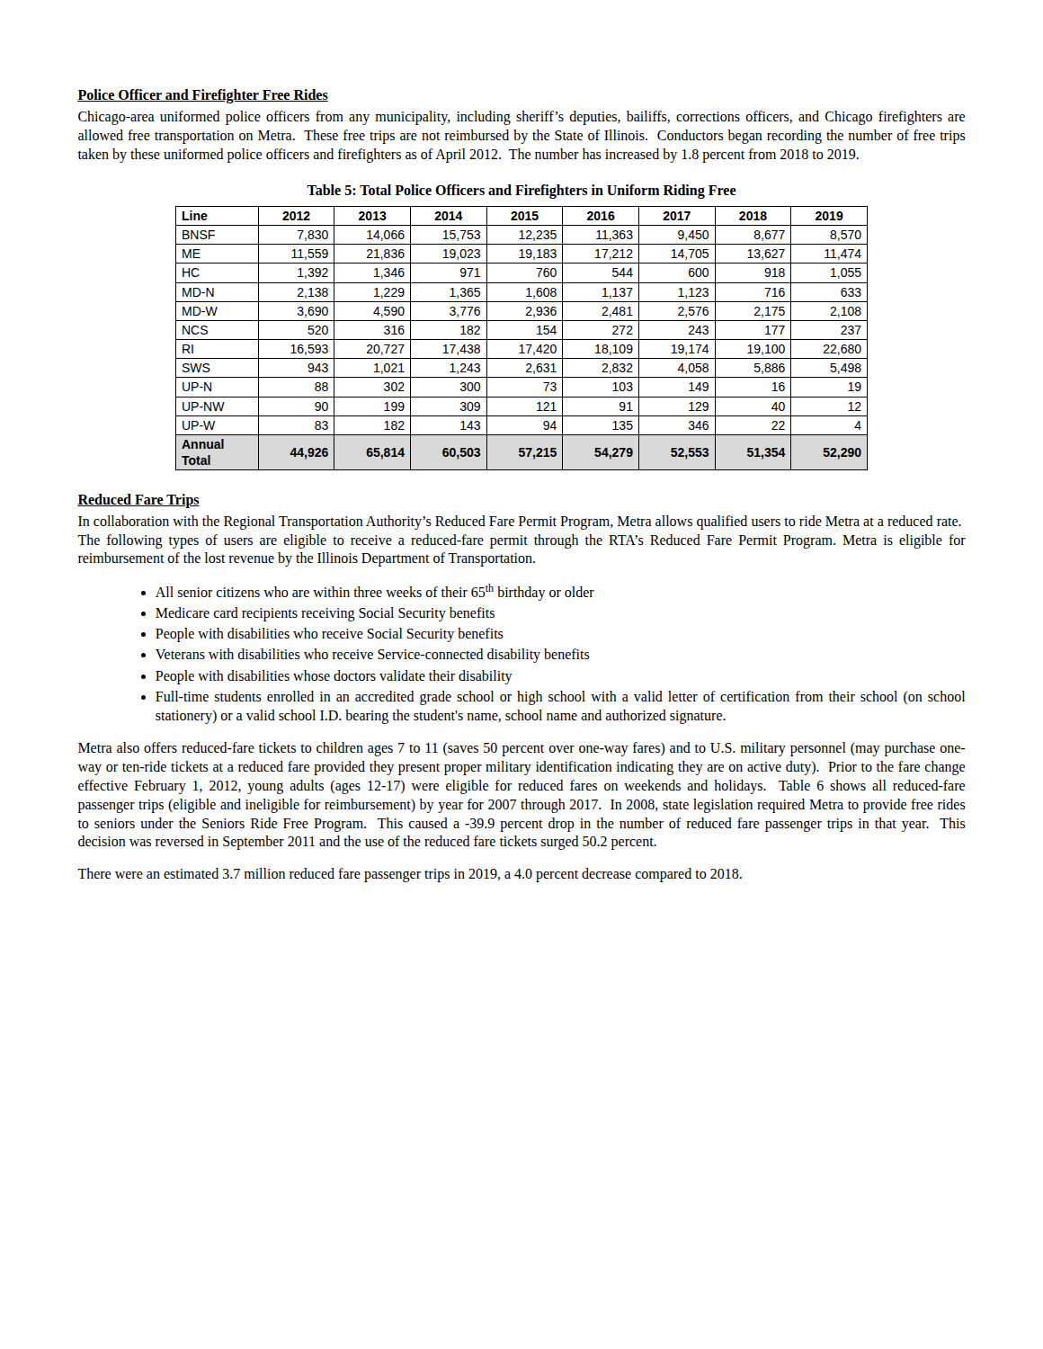Police Officer and Firefighter Free Rides
Chicago-area uniformed police officers from any municipality, including sheriff’s deputies, bailiffs, corrections officers, and Chicago firefighters are allowed free transportation on Metra. These free trips are not reimbursed by the State of Illinois. Conductors began recording the number of free trips taken by these uniformed police officers and firefighters as of April 2012. The number has increased by 1.8 percent from 2018 to 2019.
Table 5: Total Police Officers and Firefighters in Uniform Riding Free
| Line | 2012 | 2013 | 2014 | 2015 | 2016 | 2017 | 2018 | 2019 |
| --- | --- | --- | --- | --- | --- | --- | --- | --- |
| BNSF | 7,830 | 14,066 | 15,753 | 12,235 | 11,363 | 9,450 | 8,677 | 8,570 |
| ME | 11,559 | 21,836 | 19,023 | 19,183 | 17,212 | 14,705 | 13,627 | 11,474 |
| HC | 1,392 | 1,346 | 971 | 760 | 544 | 600 | 918 | 1,055 |
| MD-N | 2,138 | 1,229 | 1,365 | 1,608 | 1,137 | 1,123 | 716 | 633 |
| MD-W | 3,690 | 4,590 | 3,776 | 2,936 | 2,481 | 2,576 | 2,175 | 2,108 |
| NCS | 520 | 316 | 182 | 154 | 272 | 243 | 177 | 237 |
| RI | 16,593 | 20,727 | 17,438 | 17,420 | 18,109 | 19,174 | 19,100 | 22,680 |
| SWS | 943 | 1,021 | 1,243 | 2,631 | 2,832 | 4,058 | 5,886 | 5,498 |
| UP-N | 88 | 302 | 300 | 73 | 103 | 149 | 16 | 19 |
| UP-NW | 90 | 199 | 309 | 121 | 91 | 129 | 40 | 12 |
| UP-W | 83 | 182 | 143 | 94 | 135 | 346 | 22 | 4 |
| Annual Total | 44,926 | 65,814 | 60,503 | 57,215 | 54,279 | 52,553 | 51,354 | 52,290 |
Reduced Fare Trips
In collaboration with the Regional Transportation Authority’s Reduced Fare Permit Program, Metra allows qualified users to ride Metra at a reduced rate. The following types of users are eligible to receive a reduced-fare permit through the RTA’s Reduced Fare Permit Program. Metra is eligible for reimbursement of the lost revenue by the Illinois Department of Transportation.
All senior citizens who are within three weeks of their 65th birthday or older
Medicare card recipients receiving Social Security benefits
People with disabilities who receive Social Security benefits
Veterans with disabilities who receive Service-connected disability benefits
People with disabilities whose doctors validate their disability
Full-time students enrolled in an accredited grade school or high school with a valid letter of certification from their school (on school stationery) or a valid school I.D. bearing the student's name, school name and authorized signature.
Metra also offers reduced-fare tickets to children ages 7 to 11 (saves 50 percent over one-way fares) and to U.S. military personnel (may purchase one-way or ten-ride tickets at a reduced fare provided they present proper military identification indicating they are on active duty). Prior to the fare change effective February 1, 2012, young adults (ages 12-17) were eligible for reduced fares on weekends and holidays. Table 6 shows all reduced-fare passenger trips (eligible and ineligible for reimbursement) by year for 2007 through 2017. In 2008, state legislation required Metra to provide free rides to seniors under the Seniors Ride Free Program. This caused a -39.9 percent drop in the number of reduced fare passenger trips in that year. This decision was reversed in September 2011 and the use of the reduced fare tickets surged 50.2 percent.
There were an estimated 3.7 million reduced fare passenger trips in 2019, a 4.0 percent decrease compared to 2018.